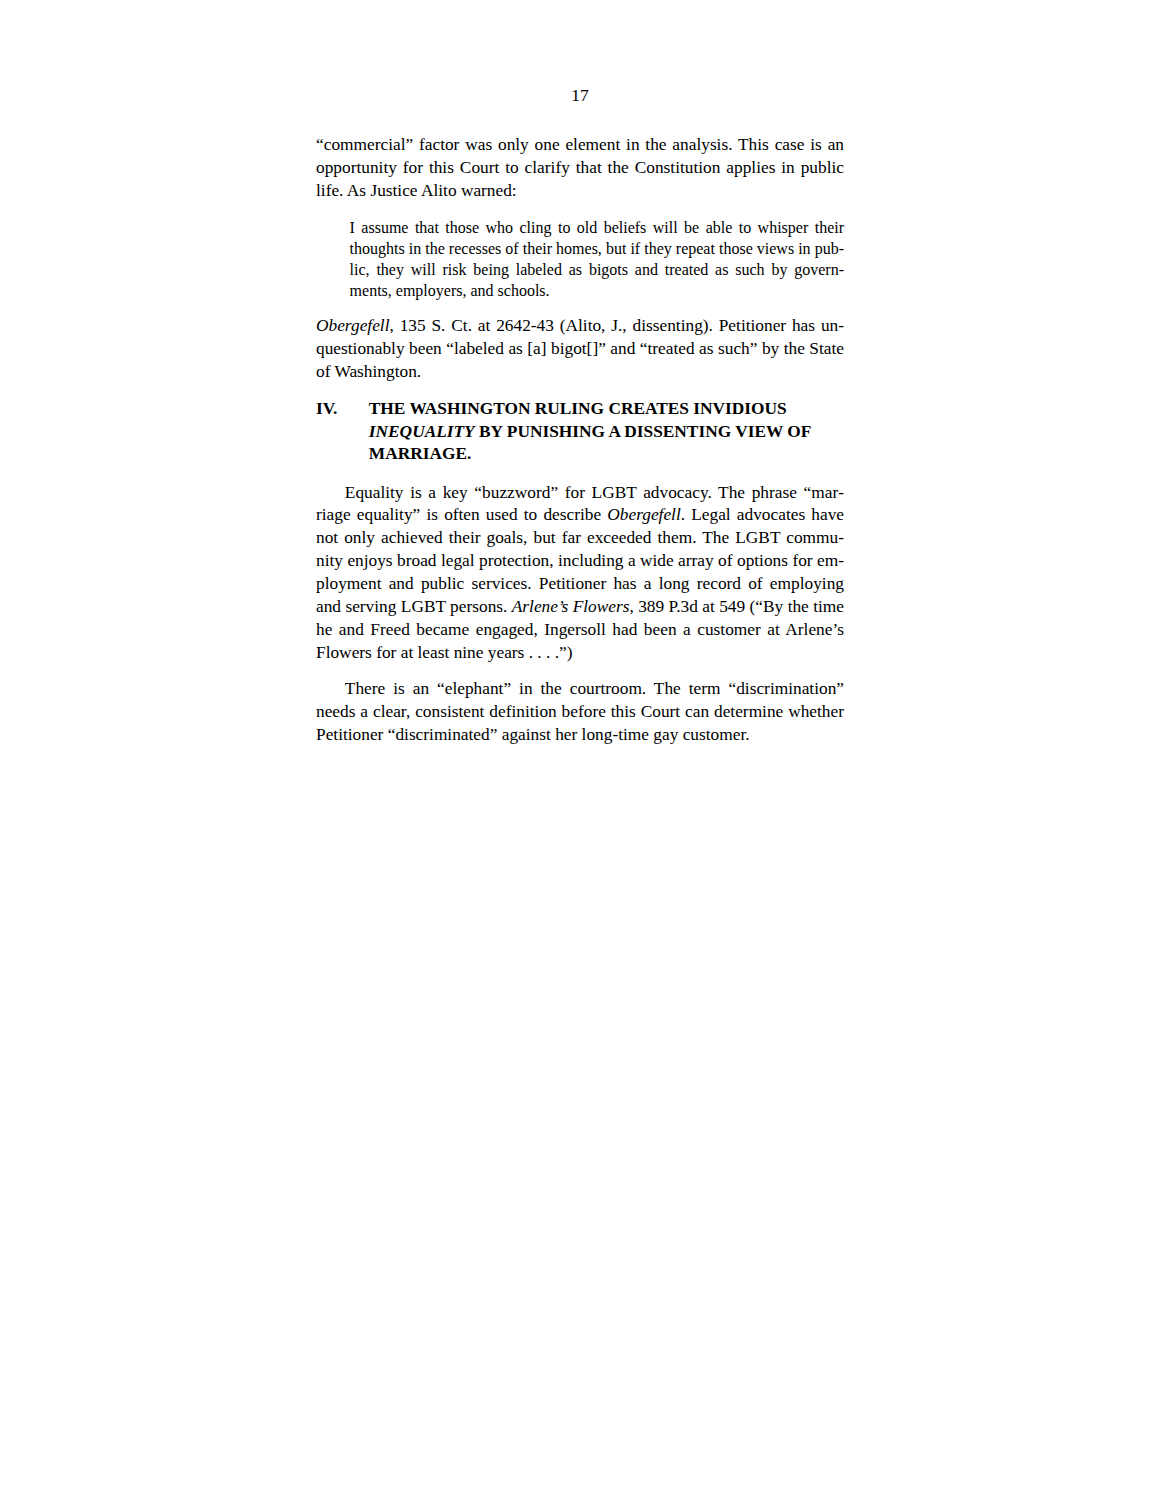17
“commercial” factor was only one element in the analysis. This case is an opportunity for this Court to clarify that the Constitution applies in public life. As Justice Alito warned:
I assume that those who cling to old beliefs will be able to whisper their thoughts in the recesses of their homes, but if they repeat those views in public, they will risk being labeled as bigots and treated as such by governments, employers, and schools.
Obergefell, 135 S. Ct. at 2642-43 (Alito, J., dissenting). Petitioner has unquestionably been “labeled as [a] bigot[]” and “treated as such” by the State of Washington.
IV. THE WASHINGTON RULING CREATES INVIDIOUS INEQUALITY BY PUNISHING A DISSENTING VIEW OF MARRIAGE.
Equality is a key “buzzword” for LGBT advocacy. The phrase “marriage equality” is often used to describe Obergefell. Legal advocates have not only achieved their goals, but far exceeded them. The LGBT community enjoys broad legal protection, including a wide array of options for employment and public services. Petitioner has a long record of employing and serving LGBT persons. Arlene’s Flowers, 389 P.3d at 549 (“By the time he and Freed became engaged, Ingersoll had been a customer at Arlene’s Flowers for at least nine years . . . .”)
There is an “elephant” in the courtroom. The term “discrimination” needs a clear, consistent definition before this Court can determine whether Petitioner “discriminated” against her long-time gay customer.